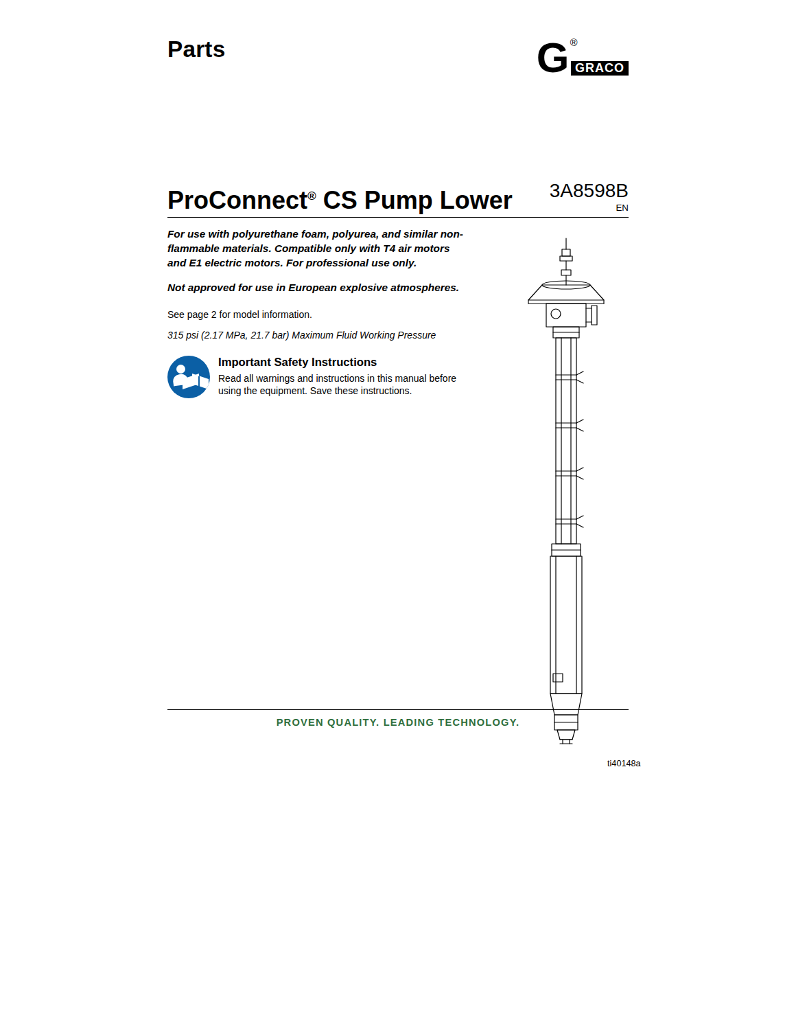Parts
G®
GRACO
ProConnect® CS Pump Lower
3A8598B
EN
For use with polyurethane foam, polyurea, and similar non-flammable materials. Compatible only with T4 air motors and E1 electric motors. For professional use only.
Not approved for use in European explosive atmospheres.
See page 2 for model information.
315 psi (2.17 MPa, 21.7 bar) Maximum Fluid Working Pressure
Important Safety Instructions
Read all warnings and instructions in this manual before using the equipment. Save these instructions.
ti40148a
PROVEN QUALITY. LEADING TECHNOLOGY.